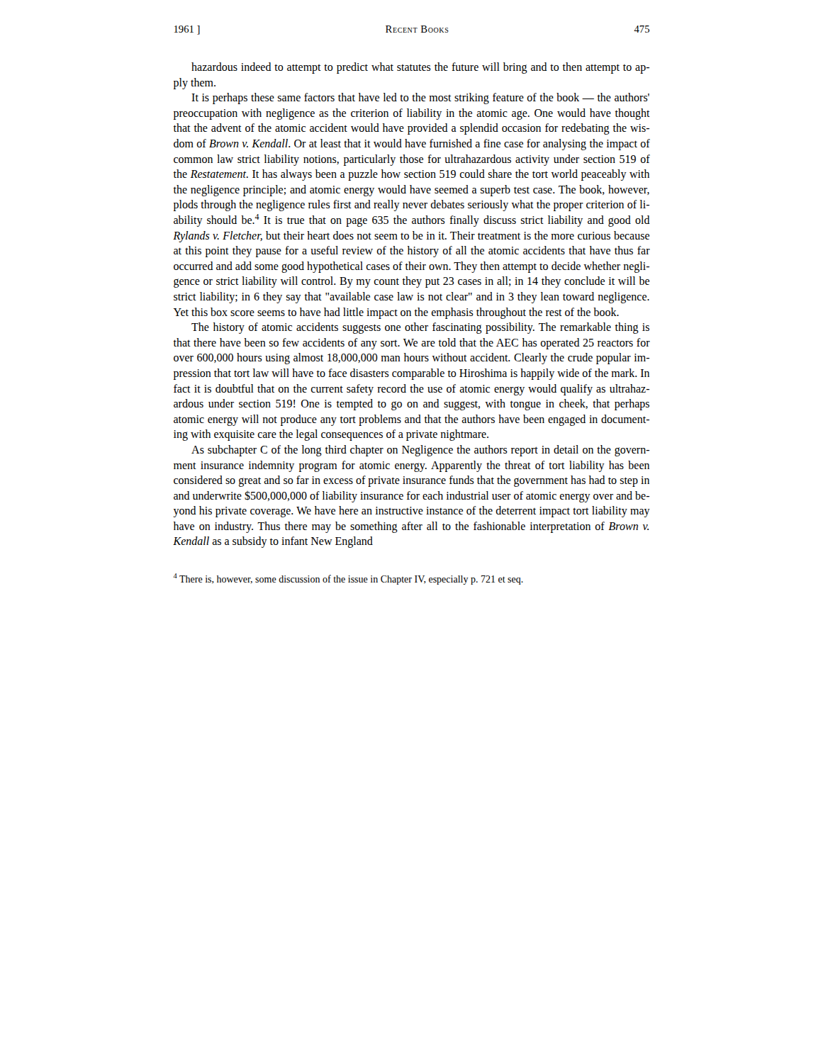1961 ] Recent Books 475
hazardous indeed to attempt to predict what statutes the future will bring and to then attempt to apply them.
It is perhaps these same factors that have led to the most striking feature of the book — the authors' preoccupation with negligence as the criterion of liability in the atomic age. One would have thought that the advent of the atomic accident would have provided a splendid occasion for redebating the wisdom of Brown v. Kendall. Or at least that it would have furnished a fine case for analysing the impact of common law strict liability notions, particularly those for ultrahazardous activity under section 519 of the Restatement. It has always been a puzzle how section 519 could share the tort world peaceably with the negligence principle; and atomic energy would have seemed a superb test case. The book, however, plods through the negligence rules first and really never debates seriously what the proper criterion of liability should be.4 It is true that on page 635 the authors finally discuss strict liability and good old Rylands v. Fletcher, but their heart does not seem to be in it. Their treatment is the more curious because at this point they pause for a useful review of the history of all the atomic accidents that have thus far occurred and add some good hypothetical cases of their own. They then attempt to decide whether negligence or strict liability will control. By my count they put 23 cases in all; in 14 they conclude it will be strict liability; in 6 they say that "available case law is not clear" and in 3 they lean toward negligence. Yet this box score seems to have had little impact on the emphasis throughout the rest of the book.
The history of atomic accidents suggests one other fascinating possibility. The remarkable thing is that there have been so few accidents of any sort. We are told that the AEC has operated 25 reactors for over 600,000 hours using almost 18,000,000 man hours without accident. Clearly the crude popular impression that tort law will have to face disasters comparable to Hiroshima is happily wide of the mark. In fact it is doubtful that on the current safety record the use of atomic energy would qualify as ultrahazardous under section 519! One is tempted to go on and suggest, with tongue in cheek, that perhaps atomic energy will not produce any tort problems and that the authors have been engaged in documenting with exquisite care the legal consequences of a private nightmare.
As subchapter C of the long third chapter on Negligence the authors report in detail on the government insurance indemnity program for atomic energy. Apparently the threat of tort liability has been considered so great and so far in excess of private insurance funds that the government has had to step in and underwrite $500,000,000 of liability insurance for each industrial user of atomic energy over and beyond his private coverage. We have here an instructive instance of the deterrent impact tort liability may have on industry. Thus there may be something after all to the fashionable interpretation of Brown v. Kendall as a subsidy to infant New England
4 There is, however, some discussion of the issue in Chapter IV, especially p. 721 et seq.